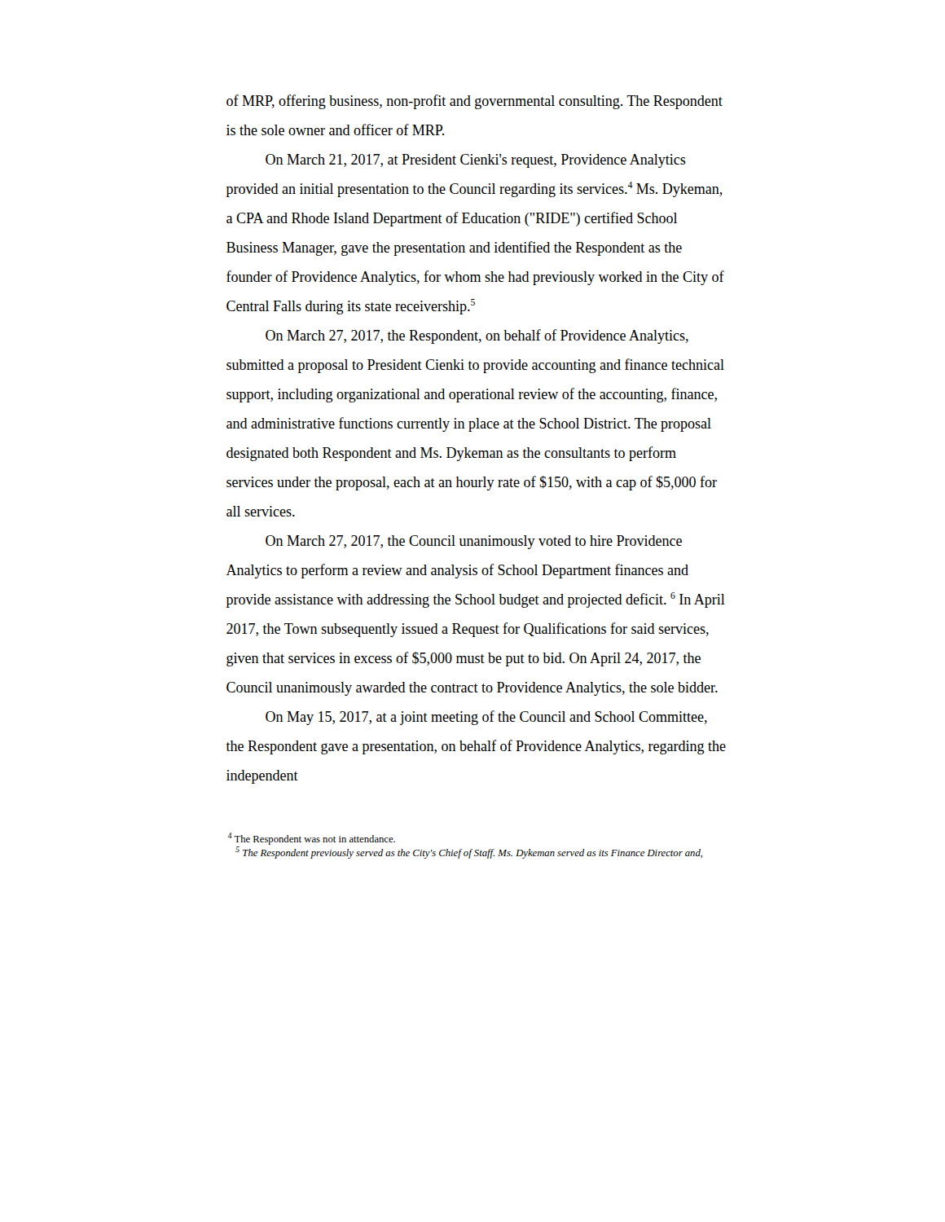of MRP, offering business, non-profit and governmental consulting. The Respondent is the sole owner and officer of MRP.
On March 21, 2017, at President Cienki's request, Providence Analytics provided an initial presentation to the Council regarding its services.4 Ms. Dykeman, a CPA and Rhode Island Department of Education ("RIDE") certified School Business Manager, gave the presentation and identified the Respondent as the founder of Providence Analytics, for whom she had previously worked in the City of Central Falls during its state receivership.5
On March 27, 2017, the Respondent, on behalf of Providence Analytics, submitted a proposal to President Cienki to provide accounting and finance technical support, including organizational and operational review of the accounting, finance, and administrative functions currently in place at the School District. The proposal designated both Respondent and Ms. Dykeman as the consultants to perform services under the proposal, each at an hourly rate of $150, with a cap of $5,000 for all services.
On March 27, 2017, the Council unanimously voted to hire Providence Analytics to perform a review and analysis of School Department finances and provide assistance with addressing the School budget and projected deficit. 6 In April 2017, the Town subsequently issued a Request for Qualifications for said services, given that services in excess of $5,000 must be put to bid. On April 24, 2017, the Council unanimously awarded the contract to Providence Analytics, the sole bidder.
On May 15, 2017, at a joint meeting of the Council and School Committee, the Respondent gave a presentation, on behalf of Providence Analytics, regarding the independent
4 The Respondent was not in attendance.
5 The Respondent previously served as the City's Chief of Staff. Ms. Dykeman served as its Finance Director and,